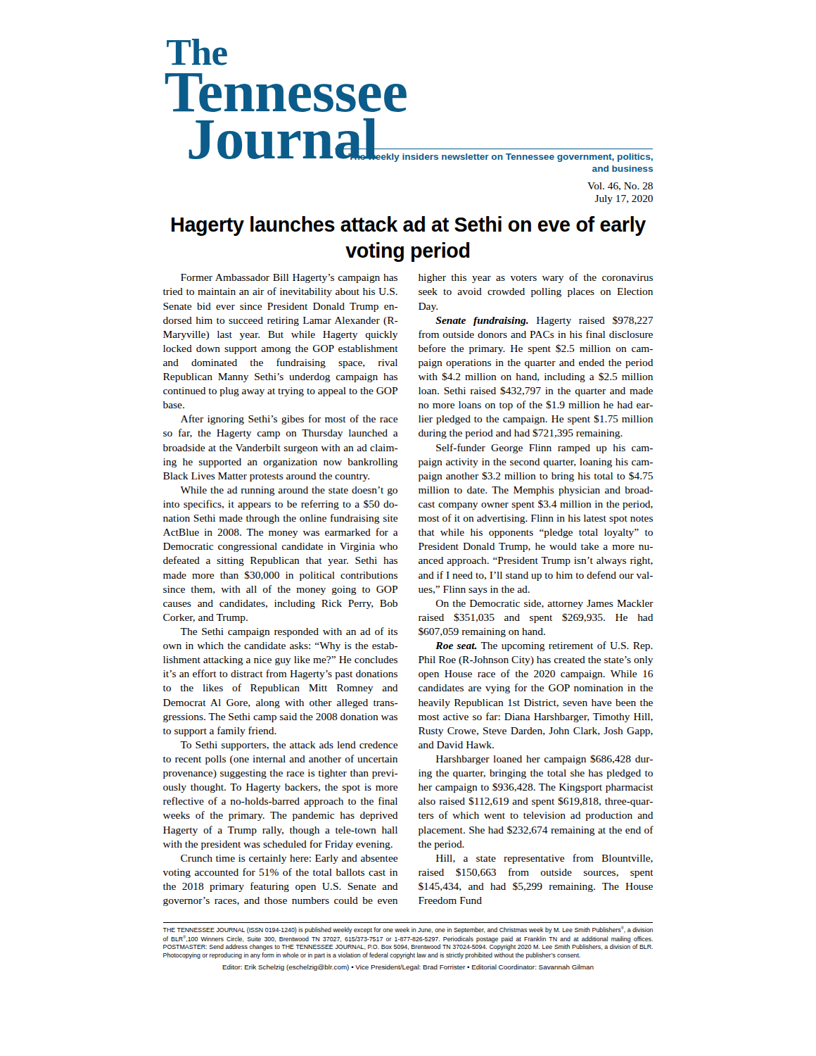The Tennessee Journal
The weekly insiders newsletter on Tennessee government, politics, and business
Vol. 46, No. 28
July 17, 2020
Hagerty launches attack ad at Sethi on eve of early voting period
Former Ambassador Bill Hagerty’s campaign has tried to maintain an air of inevitability about his U.S. Senate bid ever since President Donald Trump endorsed him to succeed retiring Lamar Alexander (R-Maryville) last year. But while Hagerty quickly locked down support among the GOP establishment and dominated the fundraising space, rival Republican Manny Sethi’s underdog campaign has continued to plug away at trying to appeal to the GOP base.
After ignoring Sethi’s gibes for most of the race so far, the Hagerty camp on Thursday launched a broadside at the Vanderbilt surgeon with an ad claiming he supported an organization now bankrolling Black Lives Matter protests around the country.
While the ad running around the state doesn’t go into specifics, it appears to be referring to a $50 donation Sethi made through the online fundraising site ActBlue in 2008. The money was earmarked for a Democratic congressional candidate in Virginia who defeated a sitting Republican that year. Sethi has made more than $30,000 in political contributions since them, with all of the money going to GOP causes and candidates, including Rick Perry, Bob Corker, and Trump.
The Sethi campaign responded with an ad of its own in which the candidate asks: “Why is the establishment attacking a nice guy like me?” He concludes it’s an effort to distract from Hagerty’s past donations to the likes of Republican Mitt Romney and Democrat Al Gore, along with other alleged transgressions. The Sethi camp said the 2008 donation was to support a family friend.
To Sethi supporters, the attack ads lend credence to recent polls (one internal and another of uncertain provenance) suggesting the race is tighter than previously thought. To Hagerty backers, the spot is more reflective of a no-holds-barred approach to the final weeks of the primary. The pandemic has deprived Hagerty of a Trump rally, though a tele-town hall with the president was scheduled for Friday evening.
Crunch time is certainly here: Early and absentee voting accounted for 51% of the total ballots cast in the 2018 primary featuring open U.S. Senate and governor’s races, and those numbers could be even higher this year as voters wary of the coronavirus seek to avoid crowded polling places on Election Day.
Senate fundraising. Hagerty raised $978,227 from outside donors and PACs in his final disclosure before the primary. He spent $2.5 million on campaign operations in the quarter and ended the period with $4.2 million on hand, including a $2.5 million loan. Sethi raised $432,797 in the quarter and made no more loans on top of the $1.9 million he had earlier pledged to the campaign. He spent $1.75 million during the period and had $721,395 remaining.
Self-funder George Flinn ramped up his campaign activity in the second quarter, loaning his campaign another $3.2 million to bring his total to $4.75 million to date. The Memphis physician and broadcast company owner spent $3.4 million in the period, most of it on advertising. Flinn in his latest spot notes that while his opponents “pledge total loyalty” to President Donald Trump, he would take a more nuanced approach. “President Trump isn’t always right, and if I need to, I’ll stand up to him to defend our values,” Flinn says in the ad.
On the Democratic side, attorney James Mackler raised $351,035 and spent $269,935. He had $607,059 remaining on hand.
Roe seat. The upcoming retirement of U.S. Rep. Phil Roe (R-Johnson City) has created the state’s only open House race of the 2020 campaign. While 16 candidates are vying for the GOP nomination in the heavily Republican 1st District, seven have been the most active so far: Diana Harshbarger, Timothy Hill, Rusty Crowe, Steve Darden, John Clark, Josh Gapp, and David Hawk.
Harshbarger loaned her campaign $686,428 during the quarter, bringing the total she has pledged to her campaign to $936,428. The Kingsport pharmacist also raised $112,619 and spent $619,818, three-quarters of which went to television ad production and placement. She had $232,674 remaining at the end of the period.
Hill, a state representative from Blountville, raised $150,663 from outside sources, spent $145,434, and had $5,299 remaining. The House Freedom Fund
THE TENNESSEE JOURNAL (ISSN 0194-1240) is published weekly except for one week in June, one in September, and Christmas week by M. Lee Smith Publishers®, a division of BLR®,100 Winners Circle, Suite 300, Brentwood TN 37027, 615/373-7517 or 1-877-826-5297. Periodicals postage paid at Franklin TN and at additional mailing offices. POSTMASTER: Send address changes to THE TENNESSEE JOURNAL, P.O. Box 5094, Brentwood TN 37024-5094. Copyright 2020 M. Lee Smith Publishers, a division of BLR. Photocopying or reproducing in any form in whole or in part is a violation of federal copyright law and is strictly prohibited without the publisher’s consent.
Editor: Erik Schelzig (eschelzig@blr.com) • Vice President/Legal: Brad Forrister • Editorial Coordinator: Savannah Gilman